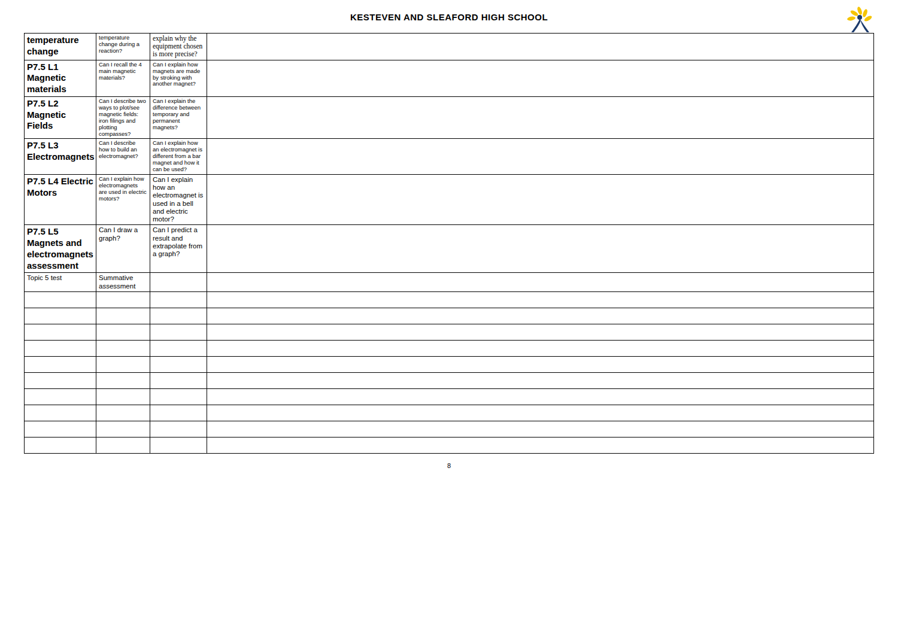KESTEVEN AND SLEAFORD HIGH SCHOOL
| temperature change | temperature change during a reaction? | explain why the equipment chosen is more precise? | |
| P7.5 L1 Magnetic materials | Can I recall the 4 main magnetic materials? | Can I explain how magnets are made by stroking with another magnet? | |
| P7.5 L2 Magnetic Fields | Can I describe two ways to plot/see magnetic fields: iron filings and plotting compasses? | Can I explain the difference between temporary and permanent magnets? | |
| P7.5 L3 Electromagnets | Can I describe how to build an electromagnet? | Can I explain how an electromagnet is different from a bar magnet and how it can be used? | |
| P7.5 L4 Electric Motors | Can I explain how electromagnets are used in electric motors? | Can I explain how an electromagnet is used in a bell and electric motor? | |
| P7.5 L5 Magnets and electromagnets assessment | Can I draw a graph? | Can I predict a result and extrapolate from a graph? | |
| Topic 5 test | Summative assessment | | |
8